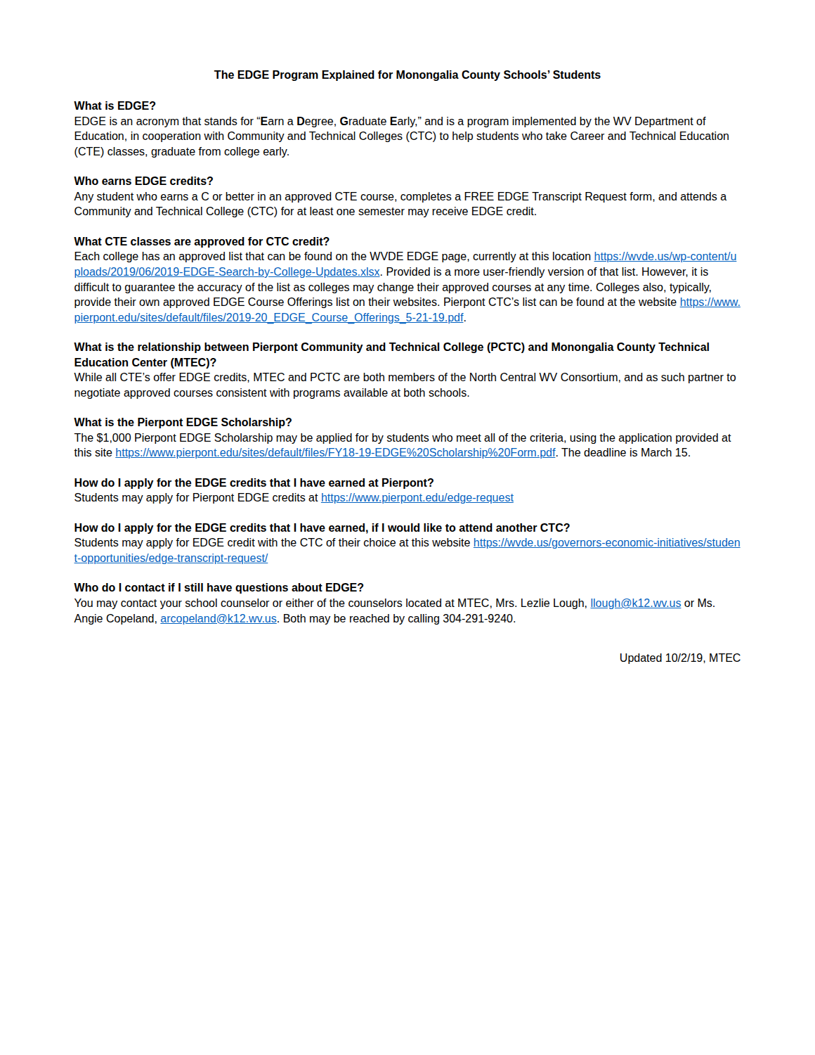The EDGE Program Explained for Monongalia County Schools’ Students
What is EDGE?
EDGE is an acronym that stands for “Earn a Degree, Graduate Early,” and is a program implemented by the WV Department of Education, in cooperation with Community and Technical Colleges (CTC) to help students who take Career and Technical Education (CTE) classes, graduate from college early.
Who earns EDGE credits?
Any student who earns a C or better in an approved CTE course, completes a FREE EDGE Transcript Request form, and attends a Community and Technical College (CTC) for at least one semester may receive EDGE credit.
What CTE classes are approved for CTC credit?
Each college has an approved list that can be found on the WVDE EDGE page, currently at this location https://wvde.us/wp-content/uploads/2019/06/2019-EDGE-Search-by-College-Updates.xlsx. Provided is a more user-friendly version of that list. However, it is difficult to guarantee the accuracy of the list as colleges may change their approved courses at any time. Colleges also, typically, provide their own approved EDGE Course Offerings list on their websites. Pierpont CTC’s list can be found at the website https://www.pierpont.edu/sites/default/files/2019-20_EDGE_Course_Offerings_5-21-19.pdf.
What is the relationship between Pierpont Community and Technical College (PCTC) and Monongalia County Technical Education Center (MTEC)?
While all CTE’s offer EDGE credits, MTEC and PCTC are both members of the North Central WV Consortium, and as such partner to negotiate approved courses consistent with programs available at both schools.
What is the Pierpont EDGE Scholarship?
The $1,000 Pierpont EDGE Scholarship may be applied for by students who meet all of the criteria, using the application provided at this site https://www.pierpont.edu/sites/default/files/FY18-19-EDGE%20Scholarship%20Form.pdf. The deadline is March 15.
How do I apply for the EDGE credits that I have earned at Pierpont?
Students may apply for Pierpont EDGE credits at https://www.pierpont.edu/edge-request
How do I apply for the EDGE credits that I have earned, if I would like to attend another CTC?
Students may apply for EDGE credit with the CTC of their choice at this website https://wvde.us/governors-economic-initiatives/student-opportunities/edge-transcript-request/
Who do I contact if I still have questions about EDGE?
You may contact your school counselor or either of the counselors located at MTEC, Mrs. Lezlie Lough, llough@k12.wv.us or Ms. Angie Copeland, arcopeland@k12.wv.us. Both may be reached by calling 304-291-9240.
Updated 10/2/19, MTEC